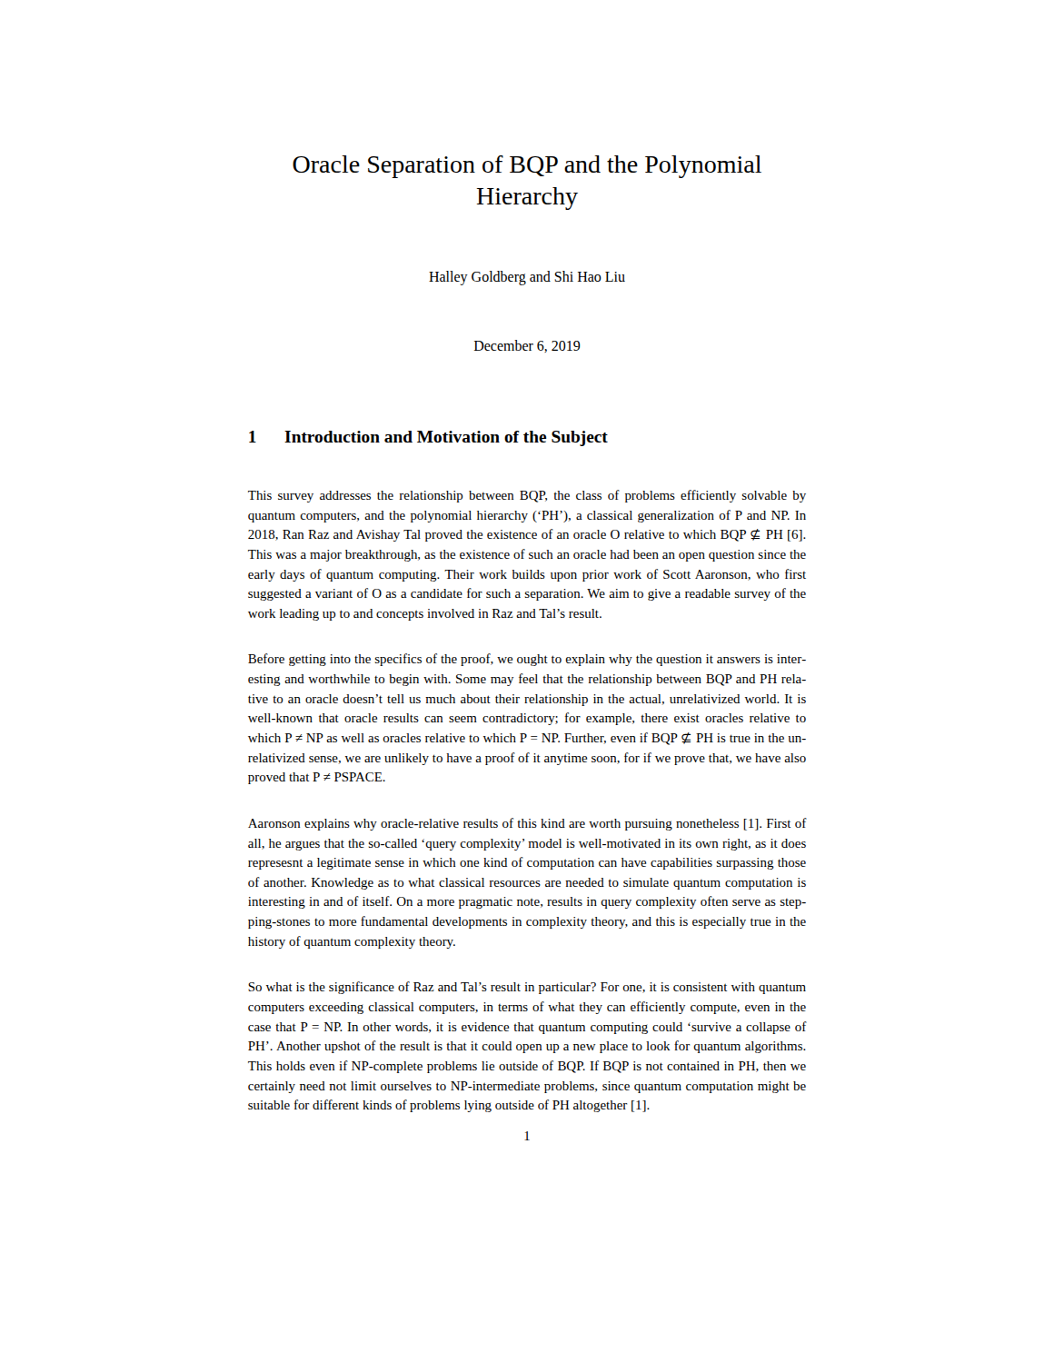Oracle Separation of BQP and the Polynomial Hierarchy
Halley Goldberg and Shi Hao Liu
December 6, 2019
1 Introduction and Motivation of the Subject
This survey addresses the relationship between BQP, the class of problems efficiently solvable by quantum computers, and the polynomial hierarchy (‘PH’), a classical generalization of P and NP. In 2018, Ran Raz and Avishay Tal proved the existence of an oracle O relative to which BQP ⊈ PH [6]. This was a major breakthrough, as the existence of such an oracle had been an open question since the early days of quantum computing. Their work builds upon prior work of Scott Aaronson, who first suggested a variant of O as a candidate for such a separation. We aim to give a readable survey of the work leading up to and concepts involved in Raz and Tal’s result.
Before getting into the specifics of the proof, we ought to explain why the question it answers is interesting and worthwhile to begin with. Some may feel that the relationship between BQP and PH relative to an oracle doesn’t tell us much about their relationship in the actual, unrelativized world. It is well-known that oracle results can seem contradictory; for example, there exist oracles relative to which P ≠ NP as well as oracles relative to which P = NP. Further, even if BQP ⊈ PH is true in the unrelativized sense, we are unlikely to have a proof of it anytime soon, for if we prove that, we have also proved that P ≠ PSPACE.
Aaronson explains why oracle-relative results of this kind are worth pursuing nonetheless [1]. First of all, he argues that the so-called ‘query complexity’ model is well-motivated in its own right, as it does represesnt a legitimate sense in which one kind of computation can have capabilities surpassing those of another. Knowledge as to what classical resources are needed to simulate quantum computation is interesting in and of itself. On a more pragmatic note, results in query complexity often serve as stepping-stones to more fundamental developments in complexity theory, and this is especially true in the history of quantum complexity theory.
So what is the significance of Raz and Tal’s result in particular? For one, it is consistent with quantum computers exceeding classical computers, in terms of what they can efficiently compute, even in the case that P = NP. In other words, it is evidence that quantum computing could ‘survive a collapse of PH’. Another upshot of the result is that it could open up a new place to look for quantum algorithms. This holds even if NP-complete problems lie outside of BQP. If BQP is not contained in PH, then we certainly need not limit ourselves to NP-intermediate problems, since quantum computation might be suitable for different kinds of problems lying outside of PH altogether [1].
1